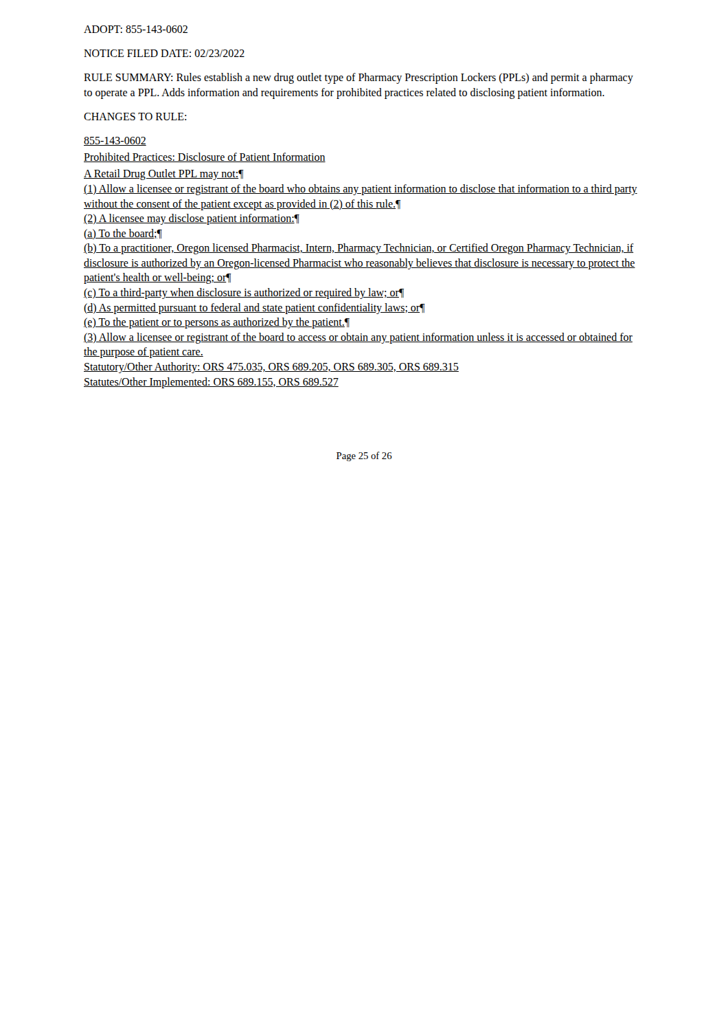ADOPT: 855-143-0602
NOTICE FILED DATE: 02/23/2022
RULE SUMMARY: Rules establish a new drug outlet type of Pharmacy Prescription Lockers (PPLs) and permit a pharmacy to operate a PPL. Adds information and requirements for prohibited practices related to disclosing patient information.
CHANGES TO RULE:
855-143-0602
Prohibited Practices: Disclosure of Patient Information
A Retail Drug Outlet PPL may not:¶
(1) Allow a licensee or registrant of the board who obtains any patient information to disclose that information to a third party without the consent of the patient except as provided in (2) of this rule.¶
(2) A licensee may disclose patient information:¶
(a) To the board;¶
(b) To a practitioner, Oregon licensed Pharmacist, Intern, Pharmacy Technician, or Certified Oregon Pharmacy Technician, if disclosure is authorized by an Oregon-licensed Pharmacist who reasonably believes that disclosure is necessary to protect the patient's health or well-being; or¶
(c) To a third-party when disclosure is authorized or required by law; or¶
(d) As permitted pursuant to federal and state patient confidentiality laws; or¶
(e) To the patient or to persons as authorized by the patient.¶
(3) Allow a licensee or registrant of the board to access or obtain any patient information unless it is accessed or obtained for the purpose of patient care.
Statutory/Other Authority: ORS 475.035, ORS 689.205, ORS 689.305, ORS 689.315
Statutes/Other Implemented: ORS 689.155, ORS 689.527
Page 25 of 26